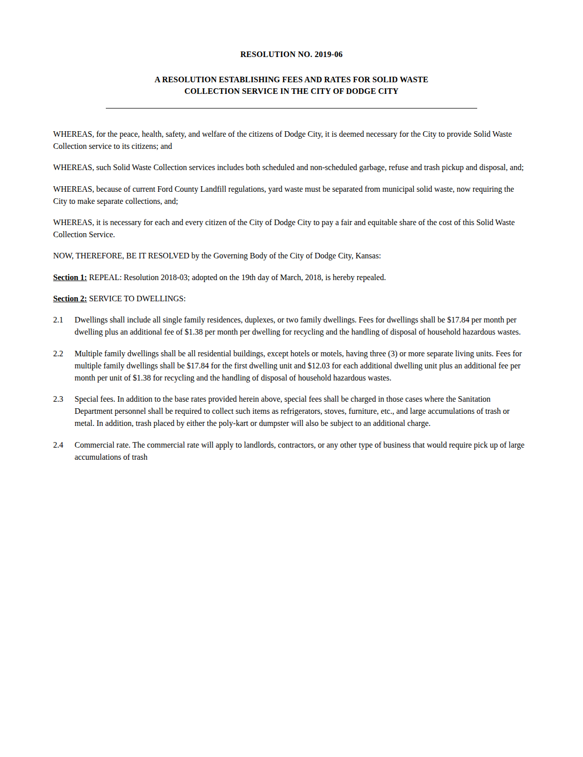RESOLUTION NO. 2019-06
A RESOLUTION ESTABLISHING FEES AND RATES FOR SOLID WASTE
COLLECTION SERVICE IN THE CITY OF DODGE CITY
WHEREAS, for the peace, health, safety, and welfare of the citizens of Dodge City, it is deemed necessary for the City to provide Solid Waste Collection service to its citizens; and
WHEREAS, such Solid Waste Collection services includes both scheduled and non-scheduled garbage, refuse and trash pickup and disposal, and;
WHEREAS, because of current Ford County Landfill regulations, yard waste must be separated from municipal solid waste, now requiring the City to make separate collections, and;
WHEREAS, it is necessary for each and every citizen of the City of Dodge City to pay a fair and equitable share of the cost of this Solid Waste Collection Service.
NOW, THEREFORE, BE IT RESOLVED by the Governing Body of the City of Dodge City, Kansas:
Section 1: REPEAL: Resolution 2018-03; adopted on the 19th day of March, 2018, is hereby repealed.
Section 2: SERVICE TO DWELLINGS:
2.1
Dwellings shall include all single family residences, duplexes, or two family dwellings. Fees for dwellings shall be $17.84 per month per dwelling plus an additional fee of $1.38 per month per dwelling for recycling and the handling of disposal of household hazardous wastes.
2.2
Multiple family dwellings shall be all residential buildings, except hotels or motels, having three (3) or more separate living units. Fees for multiple family dwellings shall be $17.84 for the first dwelling unit and $12.03 for each additional dwelling unit plus an additional fee per month per unit of $1.38 for recycling and the handling of disposal of household hazardous wastes.
2.3
Special fees. In addition to the base rates provided herein above, special fees shall be charged in those cases where the Sanitation Department personnel shall be required to collect such items as refrigerators, stoves, furniture, etc., and large accumulations of trash or metal. In addition, trash placed by either the poly-kart or dumpster will also be subject to an additional charge.
2.4
Commercial rate. The commercial rate will apply to landlords, contractors, or any other type of business that would require pick up of large accumulations of trash